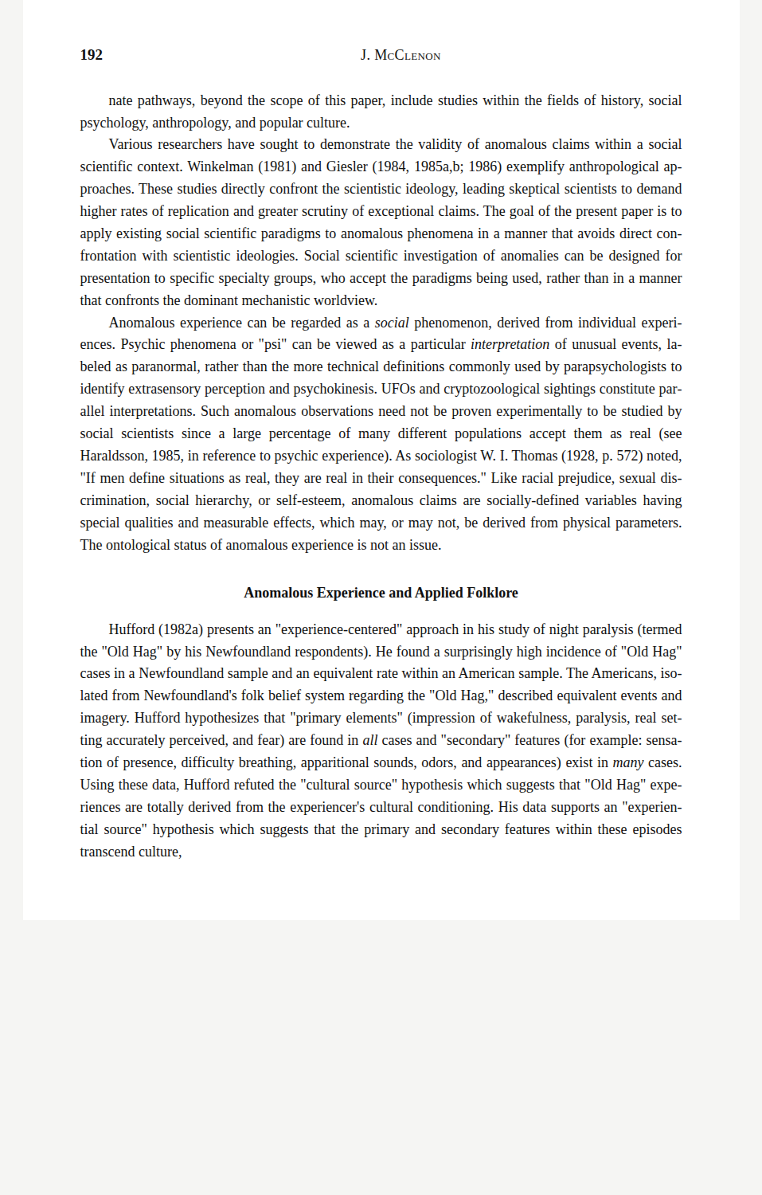192 J. McClenon
nate pathways, beyond the scope of this paper, include studies within the fields of history, social psychology, anthropology, and popular culture.
Various researchers have sought to demonstrate the validity of anomalous claims within a social scientific context. Winkelman (1981) and Giesler (1984, 1985a,b; 1986) exemplify anthropological approaches. These studies directly confront the scientistic ideology, leading skeptical scientists to demand higher rates of replication and greater scrutiny of exceptional claims. The goal of the present paper is to apply existing social scientific paradigms to anomalous phenomena in a manner that avoids direct confrontation with scientistic ideologies. Social scientific investigation of anomalies can be designed for presentation to specific specialty groups, who accept the paradigms being used, rather than in a manner that confronts the dominant mechanistic worldview.
Anomalous experience can be regarded as a social phenomenon, derived from individual experiences. Psychic phenomena or "psi" can be viewed as a particular interpretation of unusual events, labeled as paranormal, rather than the more technical definitions commonly used by parapsychologists to identify extrasensory perception and psychokinesis. UFOs and cryptozoological sightings constitute parallel interpretations. Such anomalous observations need not be proven experimentally to be studied by social scientists since a large percentage of many different populations accept them as real (see Haraldsson, 1985, in reference to psychic experience). As sociologist W. I. Thomas (1928, p. 572) noted, "If men define situations as real, they are real in their consequences." Like racial prejudice, sexual discrimination, social hierarchy, or self-esteem, anomalous claims are socially-defined variables having special qualities and measurable effects, which may, or may not, be derived from physical parameters. The ontological status of anomalous experience is not an issue.
Anomalous Experience and Applied Folklore
Hufford (1982a) presents an "experience-centered" approach in his study of night paralysis (termed the "Old Hag" by his Newfoundland respondents). He found a surprisingly high incidence of "Old Hag" cases in a Newfoundland sample and an equivalent rate within an American sample. The Americans, isolated from Newfoundland's folk belief system regarding the "Old Hag," described equivalent events and imagery. Hufford hypothesizes that "primary elements" (impression of wakefulness, paralysis, real setting accurately perceived, and fear) are found in all cases and "secondary" features (for example: sensation of presence, difficulty breathing, apparitional sounds, odors, and appearances) exist in many cases. Using these data, Hufford refuted the "cultural source" hypothesis which suggests that "Old Hag" experiences are totally derived from the experiencer's cultural conditioning. His data supports an "experiential source" hypothesis which suggests that the primary and secondary features within these episodes transcend culture,